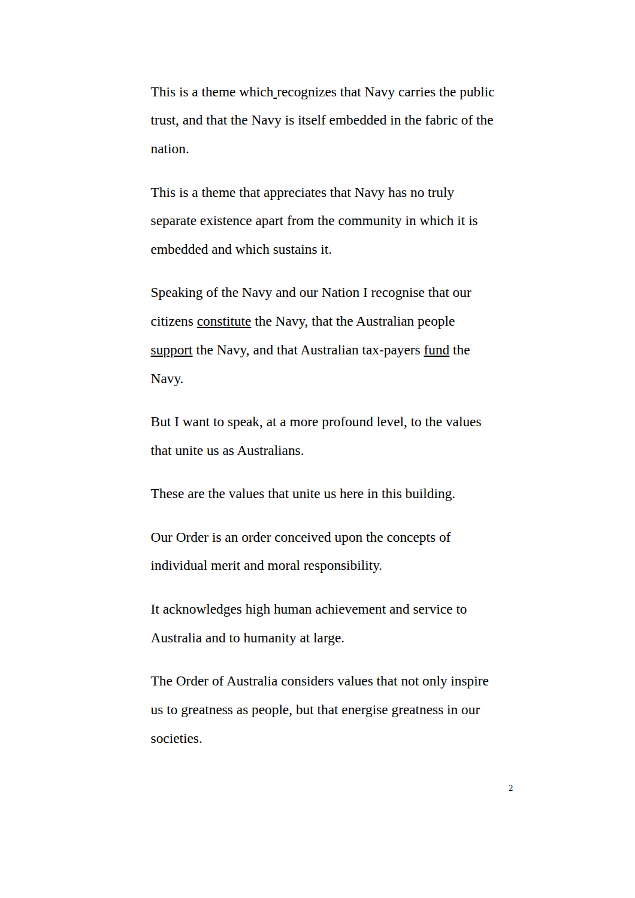This is a theme which recognizes that Navy carries the public trust, and that the Navy is itself embedded in the fabric of the nation.
This is a theme that appreciates that Navy has no truly separate existence apart from the community in which it is embedded and which sustains it.
Speaking of the Navy and our Nation I recognise that our citizens constitute the Navy, that the Australian people support the Navy, and that Australian tax-payers fund the Navy.
But I want to speak, at a more profound level, to the values that unite us as Australians.
These are the values that unite us here in this building.
Our Order is an order conceived upon the concepts of individual merit and moral responsibility.
It acknowledges high human achievement and service to Australia and to humanity at large.
The Order of Australia considers values that not only inspire us to greatness as people, but that energise greatness in our societies.
2